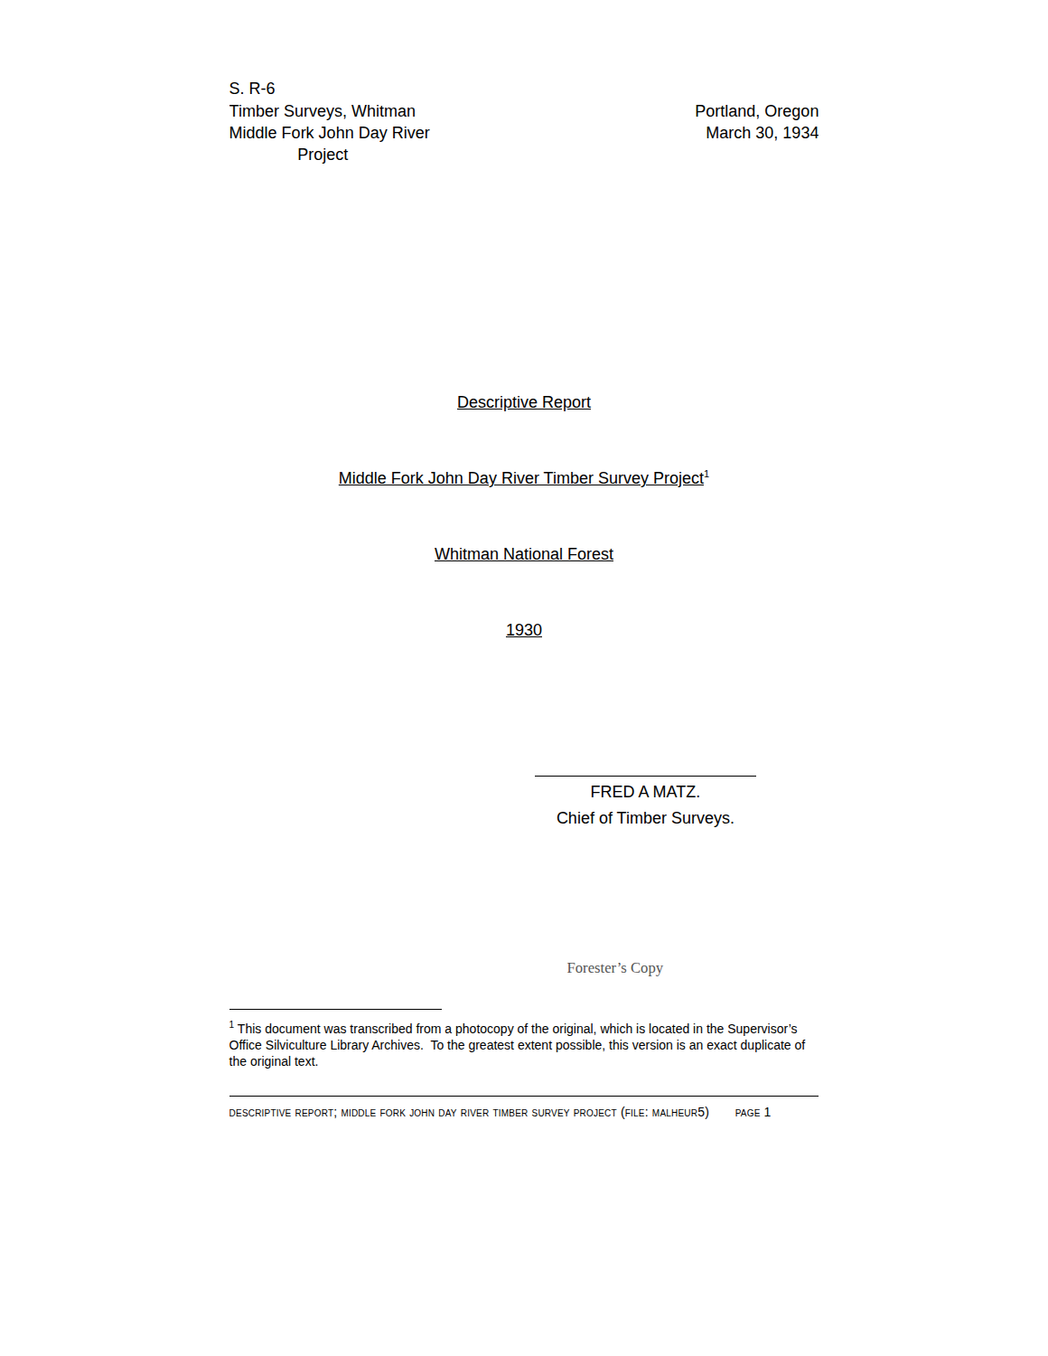S. R-6
Timber Surveys, Whitman
Middle Fork John Day River
Project
Portland, Oregon
March 30, 1934
Descriptive Report
Middle Fork John Day River Timber Survey Project1
Whitman National Forest
1930
FRED A MATZ.
Chief of Timber Surveys.
Forester’s Copy
1 This document was transcribed from a photocopy of the original, which is located in the Supervisor’s Office Silviculture Library Archives. To the greatest extent possible, this version is an exact duplicate of the original text.
Descriptive Report; Middle Fork John Day River Timber Survey Project (File: Malheur5)
Page 1